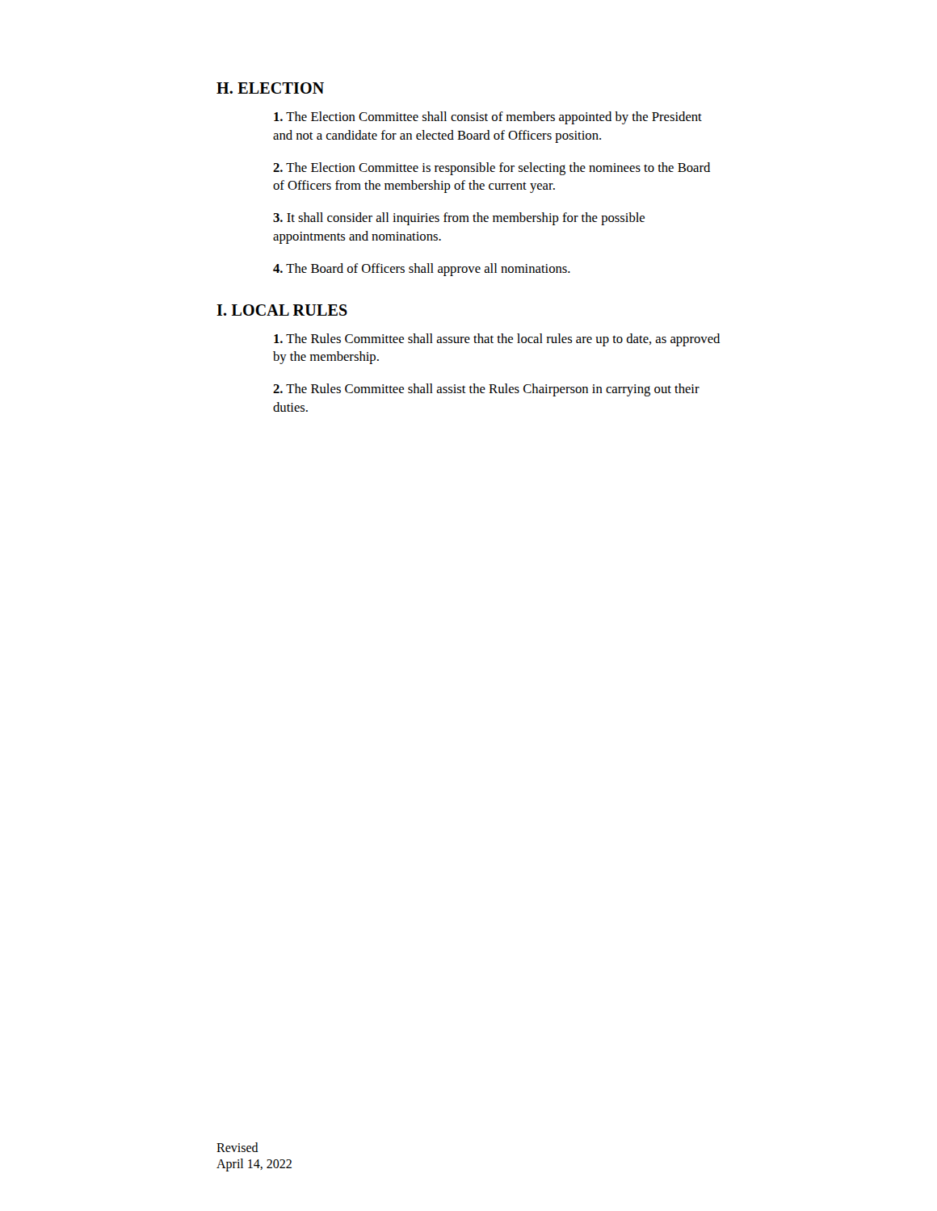H. ELECTION
1. The Election Committee shall consist of members appointed by the President and not a candidate for an elected Board of Officers position.
2. The Election Committee is responsible for selecting the nominees to the Board of Officers from the membership of the current year.
3. It shall consider all inquiries from the membership for the possible appointments and nominations.
4. The Board of Officers shall approve all nominations.
I. LOCAL RULES
1. The Rules Committee shall assure that the local rules are up to date, as approved by the membership.
2. The Rules Committee shall assist the Rules Chairperson in carrying out their duties.
Revised
April 14, 2022